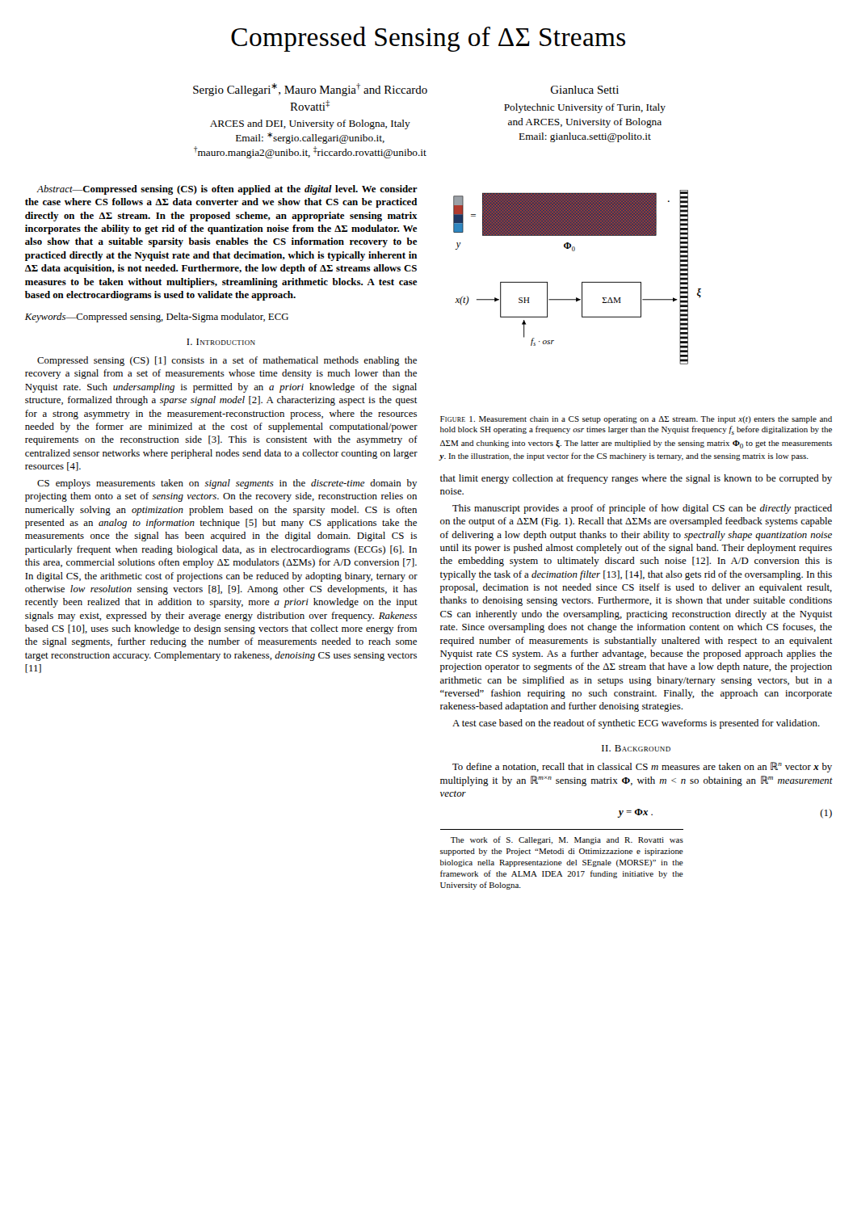Compressed Sensing of ΔΣ Streams
Sergio Callegari∗, Mauro Mangia† and Riccardo Rovatti‡
ARCES and DEI, University of Bologna, Italy
Email: ∗sergio.callegari@unibo.it,
†mauro.mangia2@unibo.it, ‡riccardo.rovatti@unibo.it
Gianluca Setti
Polytechnic University of Turin, Italy
and ARCES, University of Bologna
Email: gianluca.setti@polito.it
Abstract—Compressed sensing (CS) is often applied at the digital level. We consider the case where CS follows a ΔΣ data converter and we show that CS can be practiced directly on the ΔΣ stream. In the proposed scheme, an appropriate sensing matrix incorporates the ability to get rid of the quantization noise from the ΔΣ modulator. We also show that a suitable sparsity basis enables the CS information recovery to be practiced directly at the Nyquist rate and that decimation, which is typically inherent in ΔΣ data acquisition, is not needed. Furthermore, the low depth of ΔΣ streams allows CS measures to be taken without multipliers, streamlining arithmetic blocks. A test case based on electrocardiograms is used to validate the approach.
Keywords—Compressed sensing, Delta-Sigma modulator, ECG
I. Introduction
Compressed sensing (CS) [1] consists in a set of mathematical methods enabling the recovery a signal from a set of measurements whose time density is much lower than the Nyquist rate. Such undersampling is permitted by an a priori knowledge of the signal structure, formalized through a sparse signal model [2]. A characterizing aspect is the quest for a strong asymmetry in the measurement-reconstruction process, where the resources needed by the former are minimized at the cost of supplemental computational/power requirements on the reconstruction side [3]. This is consistent with the asymmetry of centralized sensor networks where peripheral nodes send data to a collector counting on larger resources [4].
CS employs measurements taken on signal segments in the discrete-time domain by projecting them onto a set of sensing vectors. On the recovery side, reconstruction relies on numerically solving an optimization problem based on the sparsity model. CS is often presented as an analog to information technique [5] but many CS applications take the measurements once the signal has been acquired in the digital domain. Digital CS is particularly frequent when reading biological data, as in electrocardiograms (ECGs) [6]. In this area, commercial solutions often employ ΔΣ modulators (ΔΣMs) for A/D conversion [7]. In digital CS, the arithmetic cost of projections can be reduced by adopting binary, ternary or otherwise low resolution sensing vectors [8], [9]. Among other CS developments, it has recently been realized that in addition to sparsity, more a priori knowledge on the input signals may exist, expressed by their average energy distribution over frequency. Rakeness based CS [10], uses such knowledge to design sensing vectors that collect more energy from the signal segments, further reducing the number of measurements needed to reach some target reconstruction accuracy. Complementary to rakeness, denoising CS uses sensing vectors [11]
y = Φ0 · ξ x(t) SH ΣΔM fs · osr
Figure 1. Measurement chain in a CS setup operating on a ΔΣ stream. The input x(t) enters the sample and hold block SH operating a frequency osr times larger than the Nyquist frequency fs before digitalization by the ΔΣM and chunking into vectors ξ. The latter are multiplied by the sensing matrix Φ0 to get the measurements y. In the illustration, the input vector for the CS machinery is ternary, and the sensing matrix is low pass.
that limit energy collection at frequency ranges where the signal is known to be corrupted by noise.
This manuscript provides a proof of principle of how digital CS can be directly practiced on the output of a ΔΣM (Fig. 1). Recall that ΔΣMs are oversampled feedback systems capable of delivering a low depth output thanks to their ability to spectrally shape quantization noise until its power is pushed almost completely out of the signal band. Their deployment requires the embedding system to ultimately discard such noise [12]. In A/D conversion this is typically the task of a decimation filter [13], [14], that also gets rid of the oversampling. In this proposal, decimation is not needed since CS itself is used to deliver an equivalent result, thanks to denoising sensing vectors. Furthermore, it is shown that under suitable conditions CS can inherently undo the oversampling, practicing reconstruction directly at the Nyquist rate. Since oversampling does not change the information content on which CS focuses, the required number of measurements is substantially unaltered with respect to an equivalent Nyquist rate CS system. As a further advantage, because the proposed approach applies the projection operator to segments of the ΔΣ stream that have a low depth nature, the projection arithmetic can be simplified as in setups using binary/ternary sensing vectors, but in a “reversed” fashion requiring no such constraint. Finally, the approach can incorporate rakeness-based adaptation and further denoising strategies.
A test case based on the readout of synthetic ECG waveforms is presented for validation.
II. Background
To define a notation, recall that in classical CS m measures are taken on an ℝn vector x by multiplying it by an ℝm×n sensing matrix Φ, with m < n so obtaining an ℝm measurement vector
y = Φx . (1)
The work of S. Callegari, M. Mangia and R. Rovatti was supported by the Project “Metodi di Ottimizzazione e ispirazione biologica nella Rappresentazione del SEgnale (MORSE)” in the framework of the ALMA IDEA 2017 funding initiative by the University of Bologna.